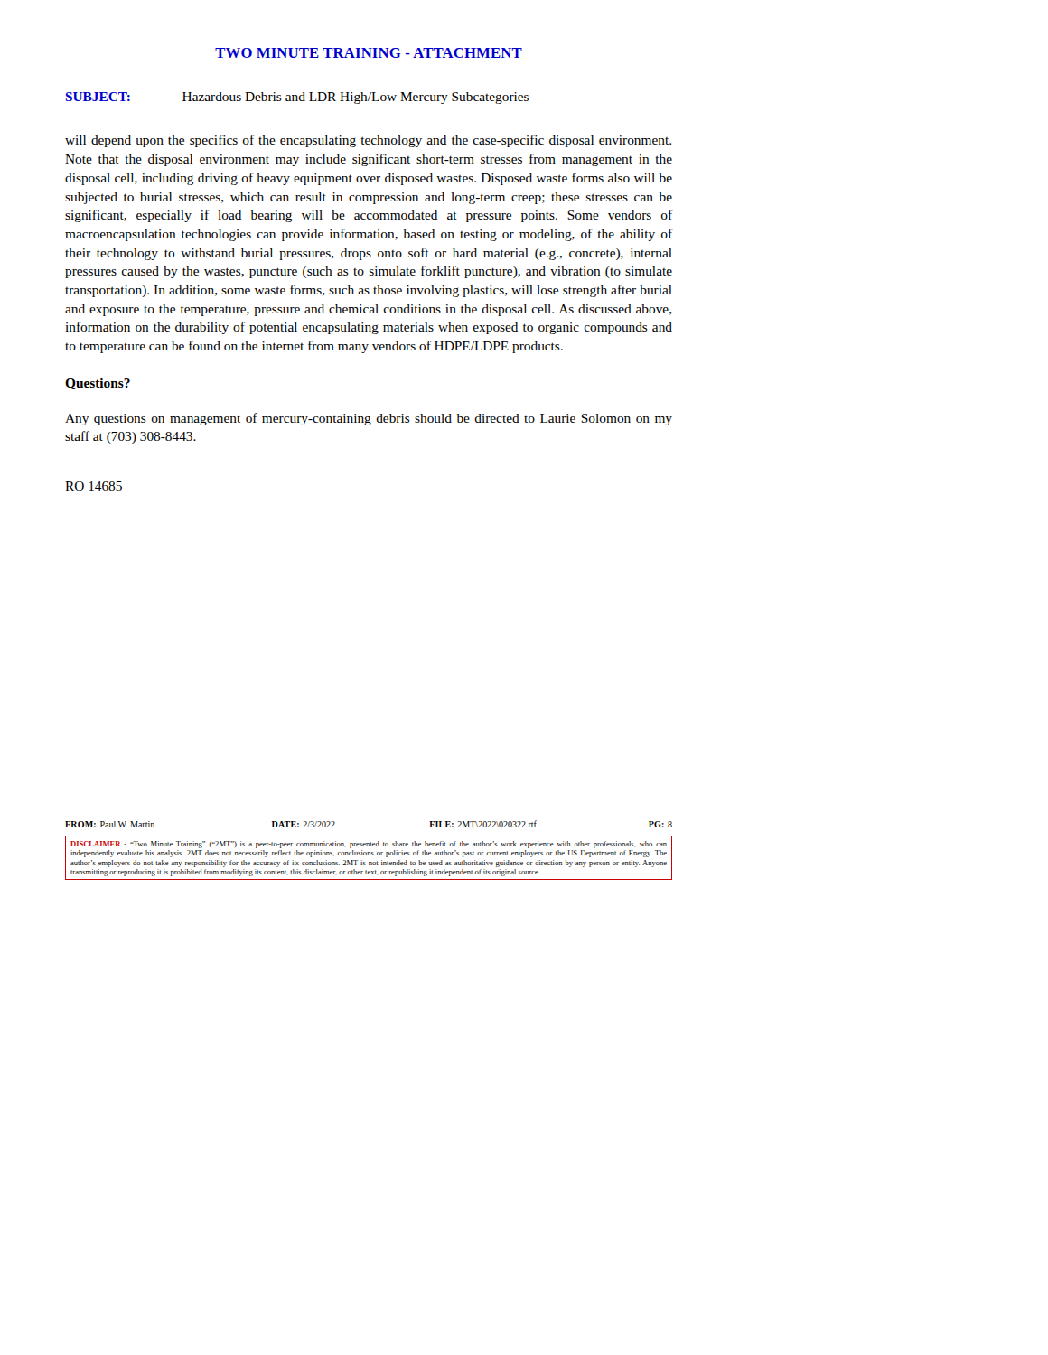TWO MINUTE TRAINING - ATTACHMENT
SUBJECT:
Hazardous Debris and LDR High/Low Mercury Subcategories
will depend upon the specifics of the encapsulating technology and the case-specific disposal environment. Note that the disposal environment may include significant short-term stresses from management in the disposal cell, including driving of heavy equipment over disposed wastes. Disposed waste forms also will be subjected to burial stresses, which can result in compression and long-term creep; these stresses can be significant, especially if load bearing will be accommodated at pressure points. Some vendors of macroencapsulation technologies can provide information, based on testing or modeling, of the ability of their technology to withstand burial pressures, drops onto soft or hard material (e.g., concrete), internal pressures caused by the wastes, puncture (such as to simulate forklift puncture), and vibration (to simulate transportation). In addition, some waste forms, such as those involving plastics, will lose strength after burial and exposure to the temperature, pressure and chemical conditions in the disposal cell. As discussed above, information on the durability of potential encapsulating materials when exposed to organic compounds and to temperature can be found on the internet from many vendors of HDPE/LDPE products.
Questions?
Any questions on management of mercury-containing debris should be directed to Laurie Solomon on my staff at (703) 308-8443.
RO 14685
| FROM: Paul W. Martin | DATE: 2/3/2022 | FILE: 2MT\2022\020322.rtf | PG: 8 |
DISCLAIMER - “Two Minute Training” (“2MT”) is a peer-to-peer communication, presented to share the benefit of the author’s work experience with other professionals, who can independently evaluate his analysis. 2MT does not necessarily reflect the opinions, conclusions or policies of the author’s past or current employers or the US Department of Energy. The author’s employers do not take any responsibility for the accuracy of its conclusions. 2MT is not intended to be used as authoritative guidance or direction by any person or entity. Anyone transmitting or reproducing it is prohibited from modifying its content, this disclaimer, or other text, or republishing it independent of its original source.